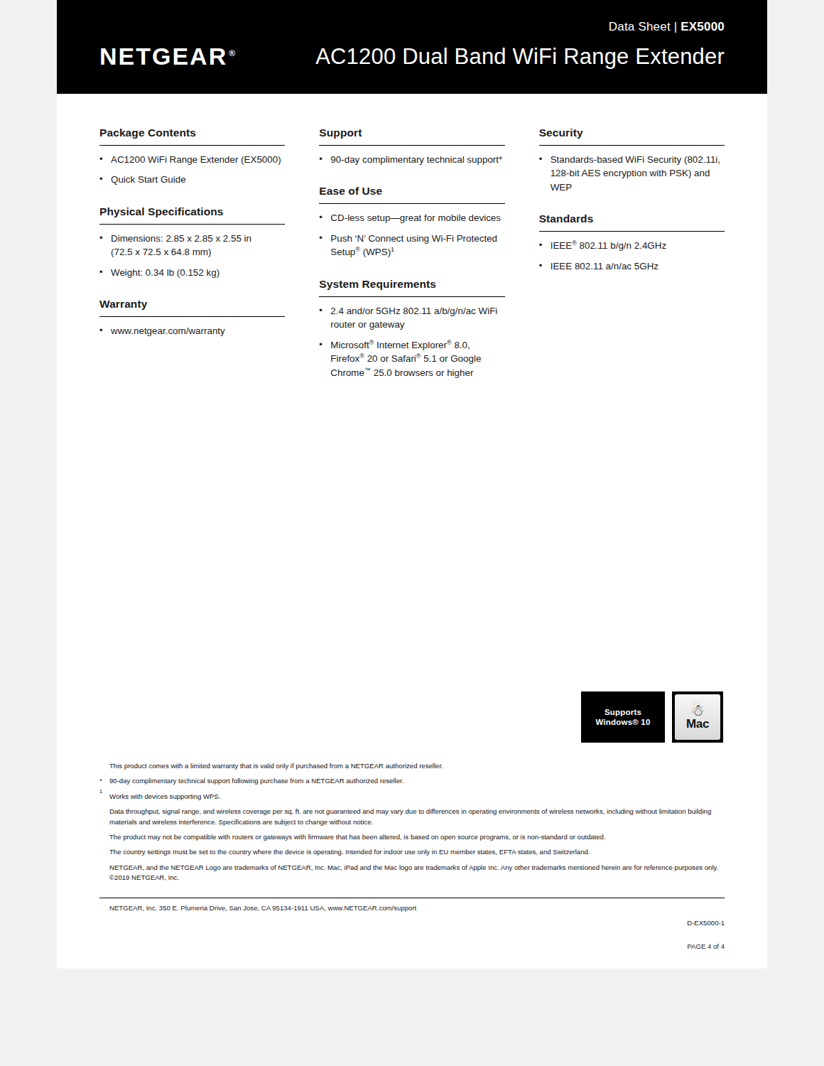NETGEAR®
Data Sheet | EX5000
AC1200 Dual Band WiFi Range Extender
Package Contents
AC1200 WiFi Range Extender (EX5000)
Quick Start Guide
Physical Specifications
Dimensions: 2.85 x 2.85 x 2.55 in
(72.5 x 72.5 x 64.8 mm)
Weight: 0.34 lb (0.152 kg)
Warranty
www.netgear.com/warranty
Support
90-day complimentary technical support*
Ease of Use
CD-less setup—great for mobile devices
Push ‘N’ Connect using Wi-Fi Protected Setup® (WPS)1
System Requirements
2.4 and/or 5GHz 802.11 a/b/g/n/ac WiFi router or gateway
Microsoft® Internet Explorer® 8.0, Firefox® 20 or Safari® 5.1 or Google Chrome™ 25.0 browsers or higher
Security
Standards-based WiFi Security (802.11i, 128-bit AES encryption with PSK) and WEP
Standards
IEEE® 802.11 b/g/n 2.4GHz
IEEE 802.11 a/n/ac 5GHz
Supports Windows® 10
☃
Mac
This product comes with a limited warranty that is valid only if purchased from a NETGEAR authorized reseller.
*90-day complimentary technical support following purchase from a NETGEAR authorized reseller.
1 Works with devices supporting WPS.
Data throughput, signal range, and wireless coverage per sq. ft. are not guaranteed and may vary due to differences in operating environments of wireless networks, including without limitation building materials and wireless interference. Specifications are subject to change without notice.
The product may not be compatible with routers or gateways with firmware that has been altered, is based on open source programs, or is non-standard or outdated.
The country settings must be set to the country where the device is operating. Intended for indoor use only in EU member states, EFTA states, and Switzerland.
NETGEAR, and the NETGEAR Logo are trademarks of NETGEAR, Inc. Mac, iPad and the Mac logo are trademarks of Apple Inc. Any other trademarks mentioned herein are for reference purposes only. ©2019 NETGEAR, Inc.
NETGEAR, Inc. 350 E. Plumeria Drive, San Jose, CA 95134-1911 USA, www.NETGEAR.com/support
D-EX5000-1
PAGE 4 of 4